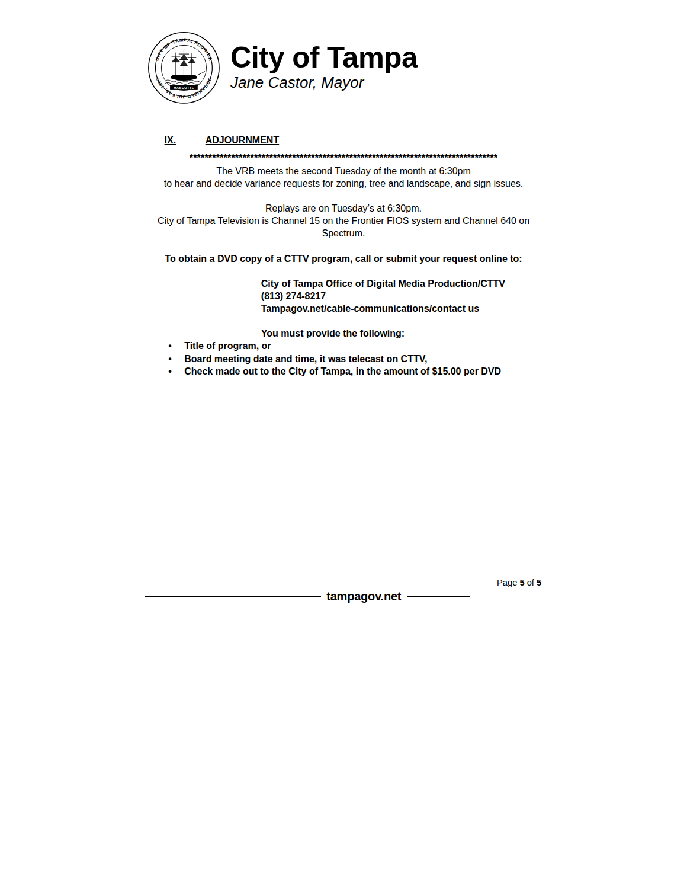CITY OF TAMPA, FLORIDA ORGANIZED JULY 15, 1887 MASCOTTE
City of Tampa
Jane Castor, Mayor
IX. ADJOURNMENT
*********************************************************************************
The VRB meets the second Tuesday of the month at 6:30pm
to hear and decide variance requests for zoning, tree and landscape, and sign issues.
Replays are on Tuesday’s at 6:30pm.
City of Tampa Television is Channel 15 on the Frontier FIOS system and Channel 640 on Spectrum.
To obtain a DVD copy of a CTTV program, call or submit your request online to:
City of Tampa Office of Digital Media Production/CTTV
(813) 274-8217
Tampagov.net/cable-communications/contact us
You must provide the following:
Title of program, or
Board meeting date and time, it was telecast on CTTV,
Check made out to the City of Tampa, in the amount of $15.00 per DVD
Page 5 of 5
tampagov.net